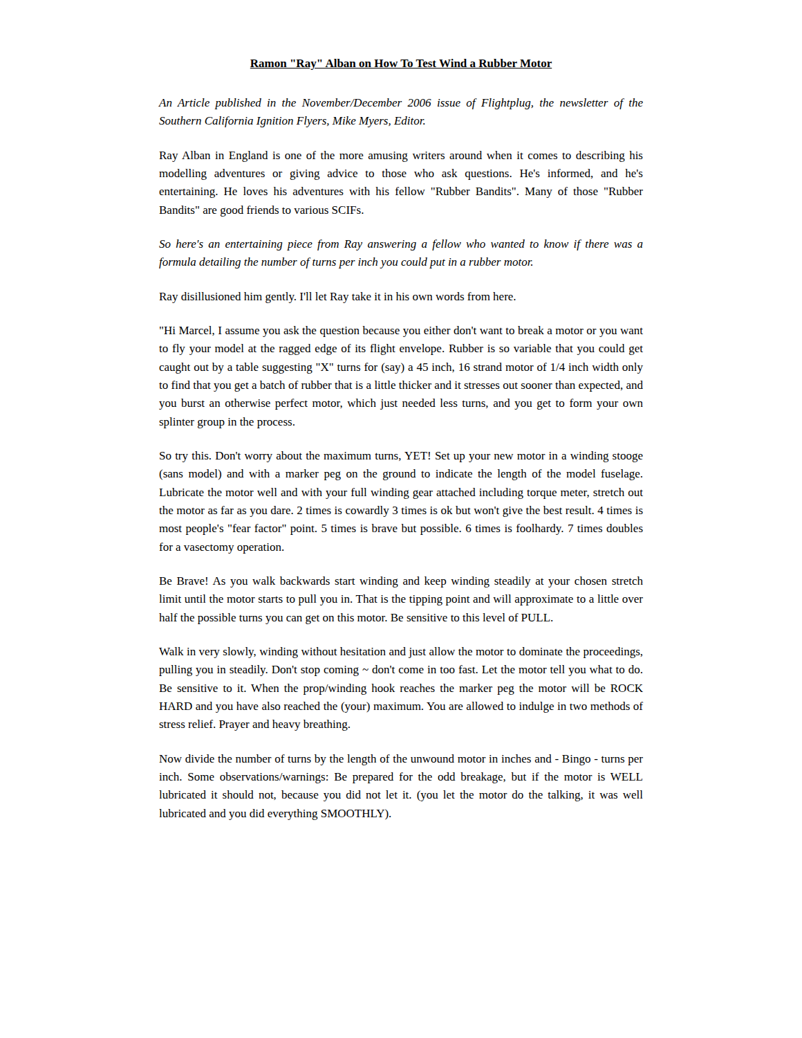Ramon "Ray" Alban on How To Test Wind a Rubber Motor
An Article published in the November/December 2006 issue of Flightplug, the newsletter of the Southern California Ignition Flyers, Mike Myers, Editor.
Ray Alban in England is one of the more amusing writers around when it comes to describing his modelling adventures or giving advice to those who ask questions. He's informed, and he's entertaining. He loves his adventures with his fellow "Rubber Bandits". Many of those "Rubber Bandits" are good friends to various SCIFs.
So here's an entertaining piece from Ray answering a fellow who wanted to know if there was a formula detailing the number of turns per inch you could put in a rubber motor.
Ray disillusioned him gently. I'll let Ray take it in his own words from here.
"Hi Marcel, I assume you ask the question because you either don't want to break a motor or you want to fly your model at the ragged edge of its flight envelope. Rubber is so variable that you could get caught out by a table suggesting "X" turns for (say) a 45 inch, 16 strand motor of 1/4 inch width only to find that you get a batch of rubber that is a little thicker and it stresses out sooner than expected, and you burst an otherwise perfect motor, which just needed less turns, and you get to form your own splinter group in the process.
So try this. Don't worry about the maximum turns, YET! Set up your new motor in a winding stooge (sans model) and with a marker peg on the ground to indicate the length of the model fuselage. Lubricate the motor well and with your full winding gear attached including torque meter, stretch out the motor as far as you dare. 2 times is cowardly 3 times is ok but won't give the best result. 4 times is most people's "fear factor" point. 5 times is brave but possible. 6 times is foolhardy. 7 times doubles for a vasectomy operation.
Be Brave! As you walk backwards start winding and keep winding steadily at your chosen stretch limit until the motor starts to pull you in. That is the tipping point and will approximate to a little over half the possible turns you can get on this motor. Be sensitive to this level of PULL.
Walk in very slowly, winding without hesitation and just allow the motor to dominate the proceedings, pulling you in steadily. Don't stop coming ~ don't come in too fast. Let the motor tell you what to do. Be sensitive to it. When the prop/winding hook reaches the marker peg the motor will be ROCK HARD and you have also reached the (your) maximum. You are allowed to indulge in two methods of stress relief. Prayer and heavy breathing.
Now divide the number of turns by the length of the unwound motor in inches and - Bingo - turns per inch. Some observations/warnings: Be prepared for the odd breakage, but if the motor is WELL lubricated it should not, because you did not let it. (you let the motor do the talking, it was well lubricated and you did everything SMOOTHLY).